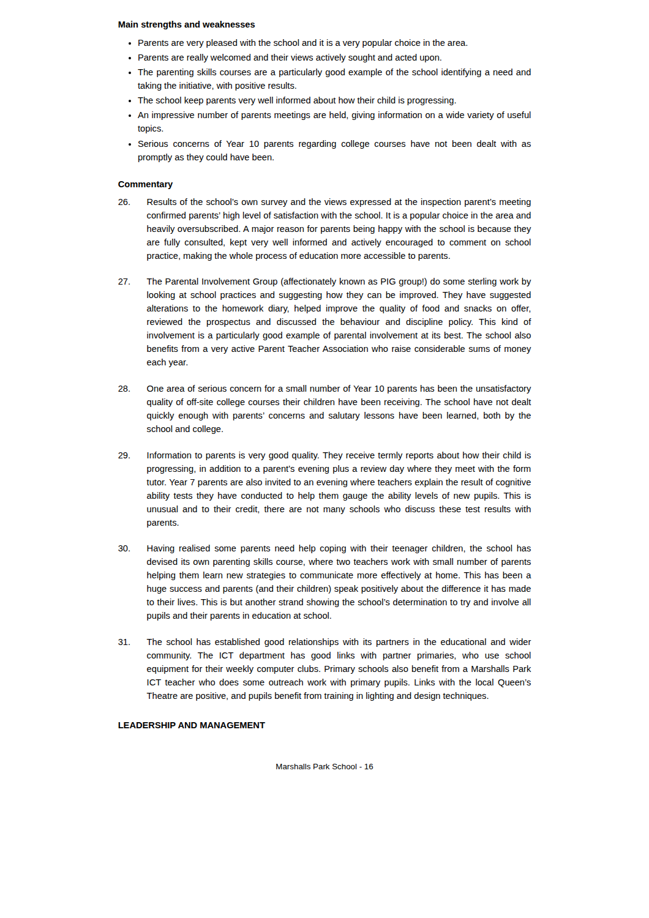Main strengths and weaknesses
Parents are very pleased with the school and it is a very popular choice in the area.
Parents are really welcomed and their views actively sought and acted upon.
The parenting skills courses are a particularly good example of the school identifying a need and taking the initiative, with positive results.
The school keep parents very well informed about how their child is progressing.
An impressive number of parents meetings are held, giving information on a wide variety of useful topics.
Serious concerns of Year 10 parents regarding college courses have not been dealt with as promptly as they could have been.
Commentary
Results of the school’s own survey and the views expressed at the inspection parent’s meeting confirmed parents’ high level of satisfaction with the school. It is a popular choice in the area and heavily oversubscribed. A major reason for parents being happy with the school is because they are fully consulted, kept very well informed and actively encouraged to comment on school practice, making the whole process of education more accessible to parents.
The Parental Involvement Group (affectionately known as PIG group!) do some sterling work by looking at school practices and suggesting how they can be improved. They have suggested alterations to the homework diary, helped improve the quality of food and snacks on offer, reviewed the prospectus and discussed the behaviour and discipline policy. This kind of involvement is a particularly good example of parental involvement at its best. The school also benefits from a very active Parent Teacher Association who raise considerable sums of money each year.
One area of serious concern for a small number of Year 10 parents has been the unsatisfactory quality of off-site college courses their children have been receiving. The school have not dealt quickly enough with parents’ concerns and salutary lessons have been learned, both by the school and college.
Information to parents is very good quality. They receive termly reports about how their child is progressing, in addition to a parent’s evening plus a review day where they meet with the form tutor. Year 7 parents are also invited to an evening where teachers explain the result of cognitive ability tests they have conducted to help them gauge the ability levels of new pupils. This is unusual and to their credit, there are not many schools who discuss these test results with parents.
Having realised some parents need help coping with their teenager children, the school has devised its own parenting skills course, where two teachers work with small number of parents helping them learn new strategies to communicate more effectively at home. This has been a huge success and parents (and their children) speak positively about the difference it has made to their lives. This is but another strand showing the school’s determination to try and involve all pupils and their parents in education at school.
The school has established good relationships with its partners in the educational and wider community. The ICT department has good links with partner primaries, who use school equipment for their weekly computer clubs. Primary schools also benefit from a Marshalls Park ICT teacher who does some outreach work with primary pupils. Links with the local Queen’s Theatre are positive, and pupils benefit from training in lighting and design techniques.
Leadership and management
Marshalls Park School - 16